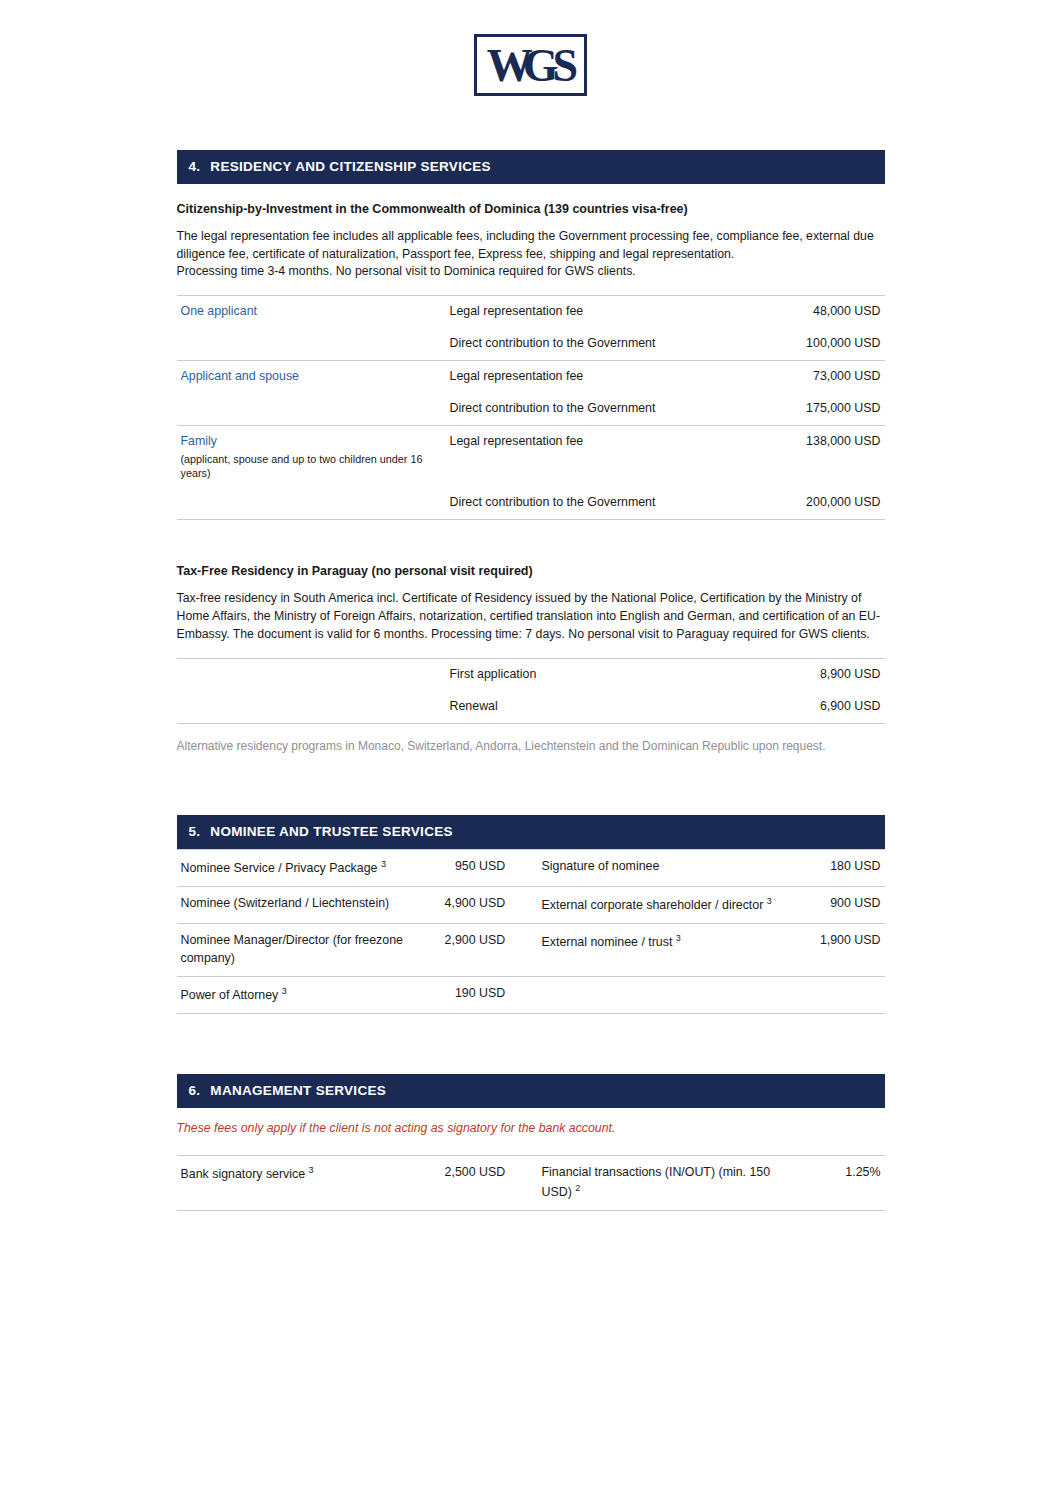WGS
4. RESIDENCY AND CITIZENSHIP SERVICES
Citizenship-by-Investment in the Commonwealth of Dominica (139 countries visa-free)
The legal representation fee includes all applicable fees, including the Government processing fee, compliance fee, external due diligence fee, certificate of naturalization, Passport fee, Express fee, shipping and legal representation.
Processing time 3-4 months. No personal visit to Dominica required for GWS clients.
| One applicant | Legal representation fee | 48,000 USD |
| | Direct contribution to the Government | 100,000 USD |
| Applicant and spouse | Legal representation fee | 73,000 USD |
| | Direct contribution to the Government | 175,000 USD |
| Family (applicant, spouse and up to two children under 16 years) | Legal representation fee | 138,000 USD |
| | Direct contribution to the Government | 200,000 USD |
Tax-Free Residency in Paraguay (no personal visit required)
Tax-free residency in South America incl. Certificate of Residency issued by the National Police, Certification by the Ministry of Home Affairs, the Ministry of Foreign Affairs, notarization, certified translation into English and German, and certification of an EU-Embassy. The document is valid for 6 months. Processing time: 7 days. No personal visit to Paraguay required for GWS clients.
| | First application | 8,900 USD |
| | Renewal | 6,900 USD |
Alternative residency programs in Monaco, Switzerland, Andorra, Liechtenstein and the Dominican Republic upon request.
5. NOMINEE AND TRUSTEE SERVICES
| Nominee Service / Privacy Package 3 | 950 USD | | Signature of nominee | 180 USD |
| Nominee (Switzerland / Liechtenstein) | 4,900 USD | | External corporate shareholder / director 3 | 900 USD |
| Nominee Manager/Director (for freezone company) | 2,900 USD | | External nominee / trust 3 | 1,900 USD |
| Power of Attorney 3 | 190 USD | | | |
6. MANAGEMENT SERVICES
These fees only apply if the client is not acting as signatory for the bank account.
| Bank signatory service 3 | 2,500 USD | | Financial transactions (IN/OUT) (min. 150 USD) 2 | 1.25% |